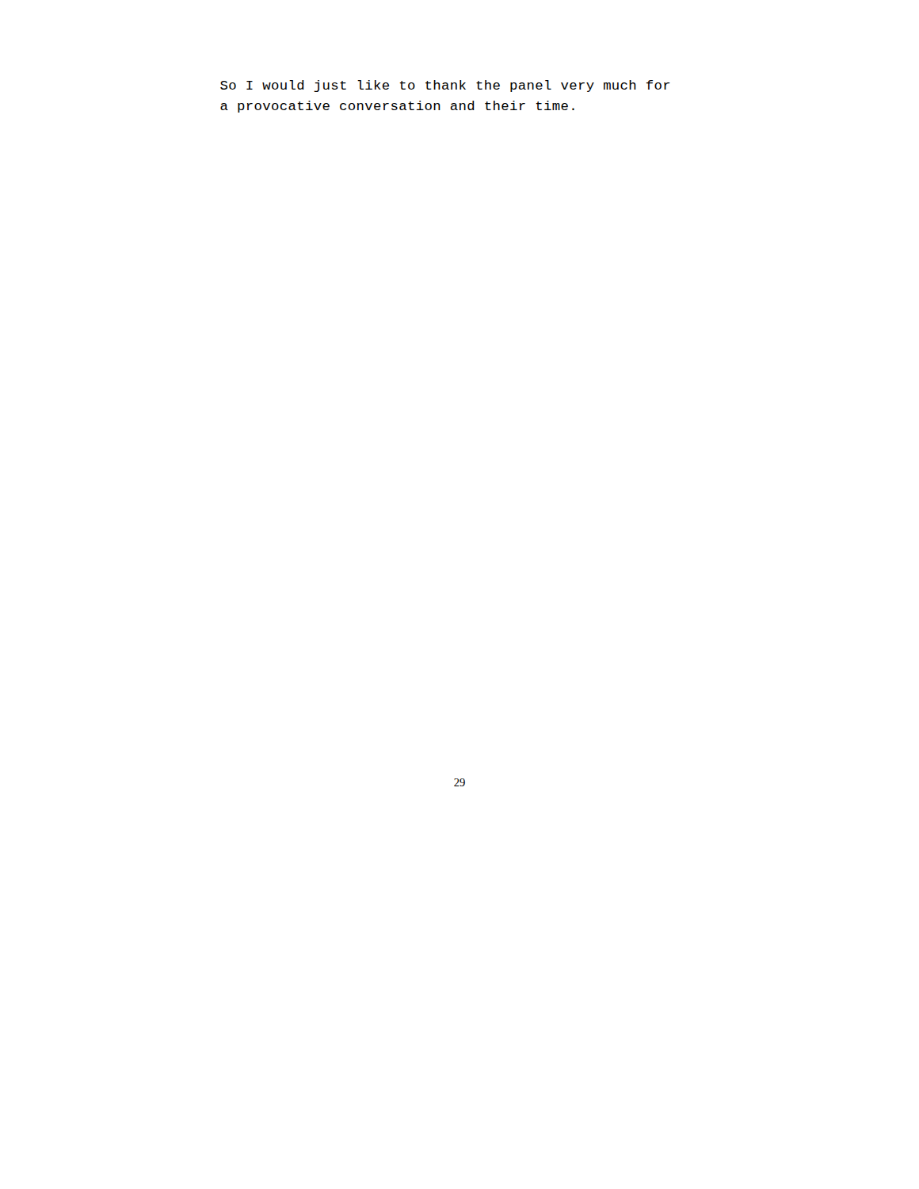So I would just like to thank the panel very much for a provocative conversation and their time.
29